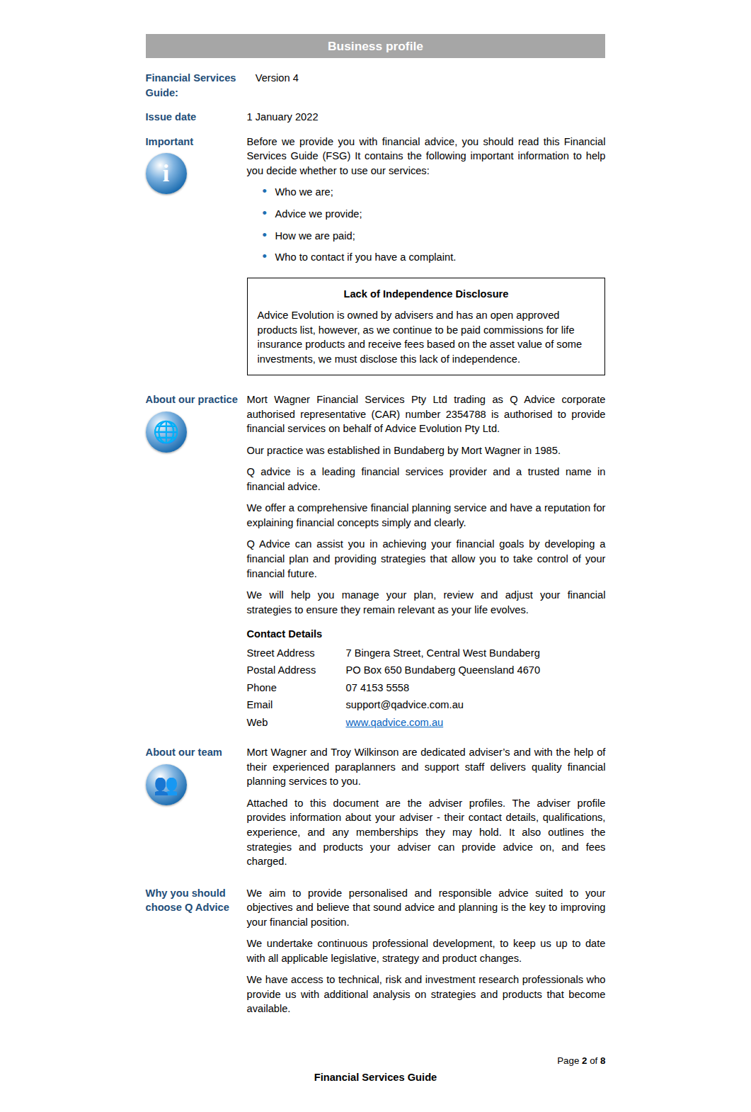Business profile
| Financial Services Guide: | Version 4 |
| Issue date | 1 January 2022 |
| Important | Before we provide you with financial advice, you should read this Financial Services Guide (FSG) It contains the following important information to help you decide whether to use our services: Who we are; Advice we provide; How we are paid; Who to contact if you have a complaint. Lack of Independence Disclosure Advice Evolution is owned by advisers and has an open approved products list, however, as we continue to be paid commissions for life insurance products and receive fees based on the asset value of some investments, we must disclose this lack of independence. |
| About our practice | Mort Wagner Financial Services Pty Ltd trading as Q Advice corporate authorised representative (CAR) number 2354788 is authorised to provide financial services on behalf of Advice Evolution Pty Ltd. Our practice was established in Bundaberg by Mort Wagner in 1985. Q advice is a leading financial services provider and a trusted name in financial advice. We offer a comprehensive financial planning service and have a reputation for explaining financial concepts simply and clearly. Q Advice can assist you in achieving your financial goals by developing a financial plan and providing strategies that allow you to take control of your financial future. We will help you manage your plan, review and adjust your financial strategies to ensure they remain relevant as your life evolves. Contact Details / Street Address / 7 Bingera Street, Central West Bundaberg / / Postal Address / PO Box 650 Bundaberg Queensland 4670 / / Phone / 07 4153 5558 / / Email / support@qadvice.com.au / / Web / www.qadvice.com.au / |
| About our team | Mort Wagner and Troy Wilkinson are dedicated adviser’s and with the help of their experienced paraplanners and support staff delivers quality financial planning services to you. Attached to this document are the adviser profiles. The adviser profile provides information about your adviser - their contact details, qualifications, experience, and any memberships they may hold. It also outlines the strategies and products your adviser can provide advice on, and fees charged. |
| Why you should choose Q Advice | We aim to provide personalised and responsible advice suited to your objectives and believe that sound advice and planning is the key to improving your financial position. We undertake continuous professional development, to keep us up to date with all applicable legislative, strategy and product changes. We have access to technical, risk and investment research professionals who provide us with additional analysis on strategies and products that become available. |
Page 2 of 8
Financial Services Guide